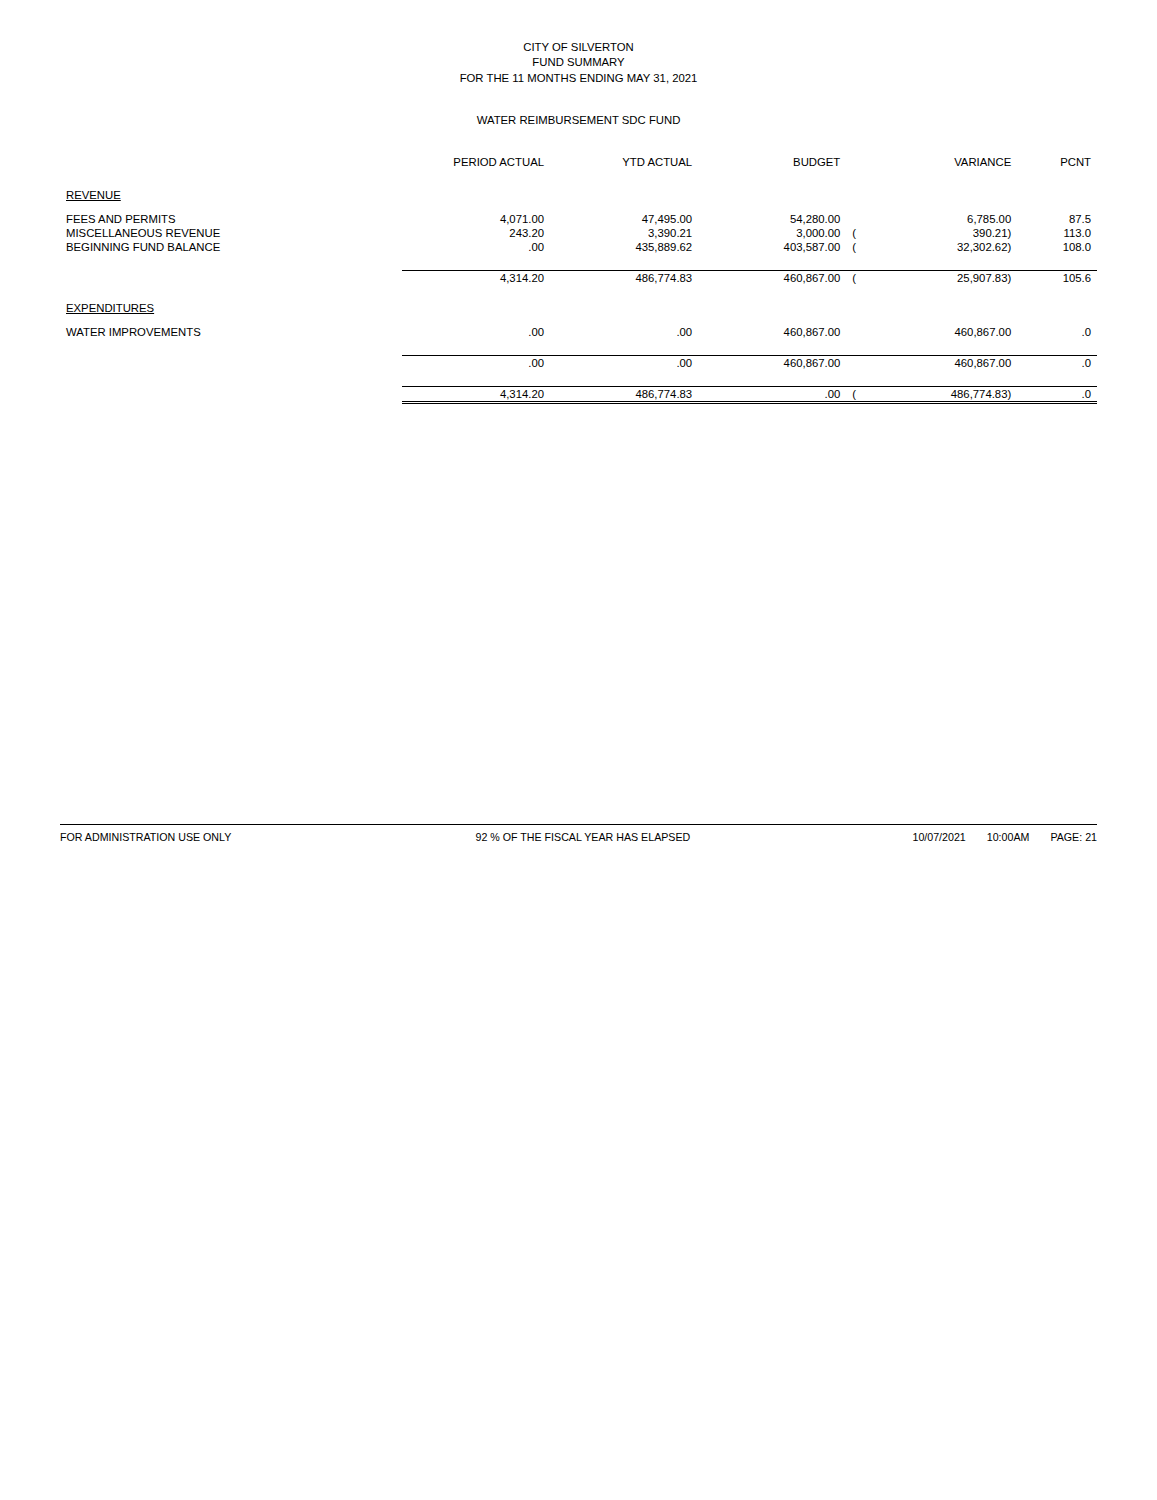CITY OF SILVERTON
FUND SUMMARY
FOR THE 11 MONTHS ENDING MAY 31, 2021
WATER REIMBURSEMENT SDC FUND
| | PERIOD ACTUAL | YTD ACTUAL | BUDGET | VARIANCE | PCNT |
| --- | --- | --- | --- | --- | --- |
| REVENUE | |
| FEES AND PERMITS | 4,071.00 | 47,495.00 | 54,280.00 | | 6,785.00 | 87.5 |
| MISCELLANEOUS REVENUE | 243.20 | 3,390.21 | 3,000.00 | ( | 390.21) | 113.0 |
| BEGINNING FUND BALANCE | .00 | 435,889.62 | 403,587.00 | ( | 32,302.62) | 108.0 |
| | 4,314.20 | 486,774.83 | 460,867.00 | ( | 25,907.83) | 105.6 |
| EXPENDITURES | |
| WATER IMPROVEMENTS | .00 | .00 | 460,867.00 | | 460,867.00 | .0 |
| | .00 | .00 | 460,867.00 | | 460,867.00 | .0 |
| | 4,314.20 | 486,774.83 | .00 | ( | 486,774.83) | .0 |
FOR ADMINISTRATION USE ONLY
92 % OF THE FISCAL YEAR HAS ELAPSED
10/07/2021 10:00AM PAGE: 21